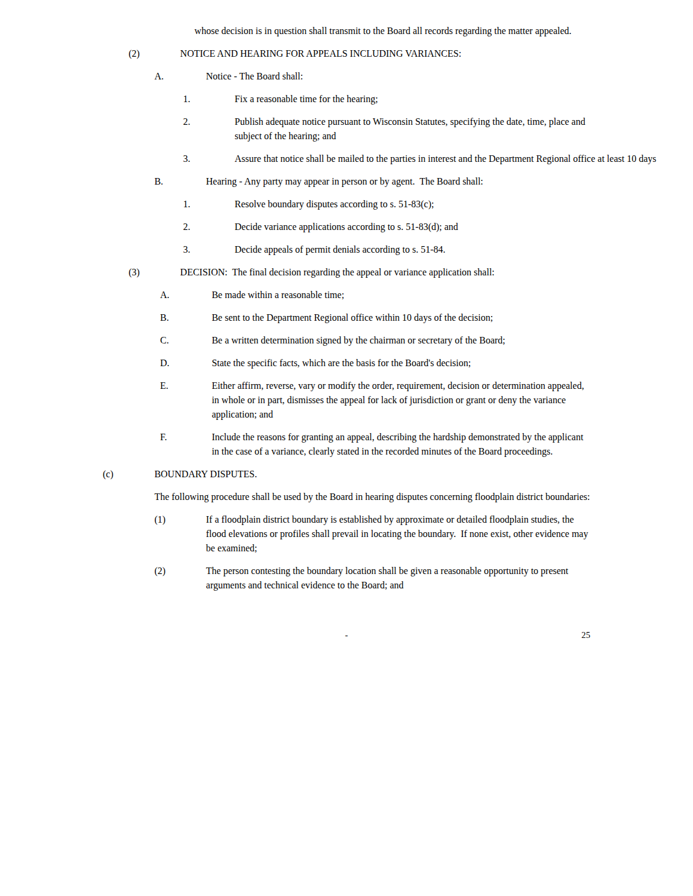whose decision is in question shall transmit to the Board all records regarding the matter appealed.
(2) NOTICE AND HEARING FOR APPEALS INCLUDING VARIANCES:
A. Notice - The Board shall:
1. Fix a reasonable time for the hearing;
2. Publish adequate notice pursuant to Wisconsin Statutes, specifying the date, time, place and subject of the hearing; and
3. Assure that notice shall be mailed to the parties in interest and the Department Regional office at least 10 days
B. Hearing - Any party may appear in person or by agent. The Board shall:
1. Resolve boundary disputes according to s. 51-83(c);
2. Decide variance applications according to s. 51-83(d); and
3. Decide appeals of permit denials according to s. 51-84.
(3) DECISION: The final decision regarding the appeal or variance application shall:
A. Be made within a reasonable time;
B. Be sent to the Department Regional office within 10 days of the decision;
C. Be a written determination signed by the chairman or secretary of the Board;
D. State the specific facts, which are the basis for the Board's decision;
E. Either affirm, reverse, vary or modify the order, requirement, decision or determination appealed, in whole or in part, dismisses the appeal for lack of jurisdiction or grant or deny the variance application; and
F. Include the reasons for granting an appeal, describing the hardship demonstrated by the applicant in the case of a variance, clearly stated in the recorded minutes of the Board proceedings.
(c) BOUNDARY DISPUTES.
The following procedure shall be used by the Board in hearing disputes concerning floodplain district boundaries:
(1) If a floodplain district boundary is established by approximate or detailed floodplain studies, the flood elevations or profiles shall prevail in locating the boundary. If none exist, other evidence may be examined;
(2) The person contesting the boundary location shall be given a reasonable opportunity to present arguments and technical evidence to the Board; and
-
25